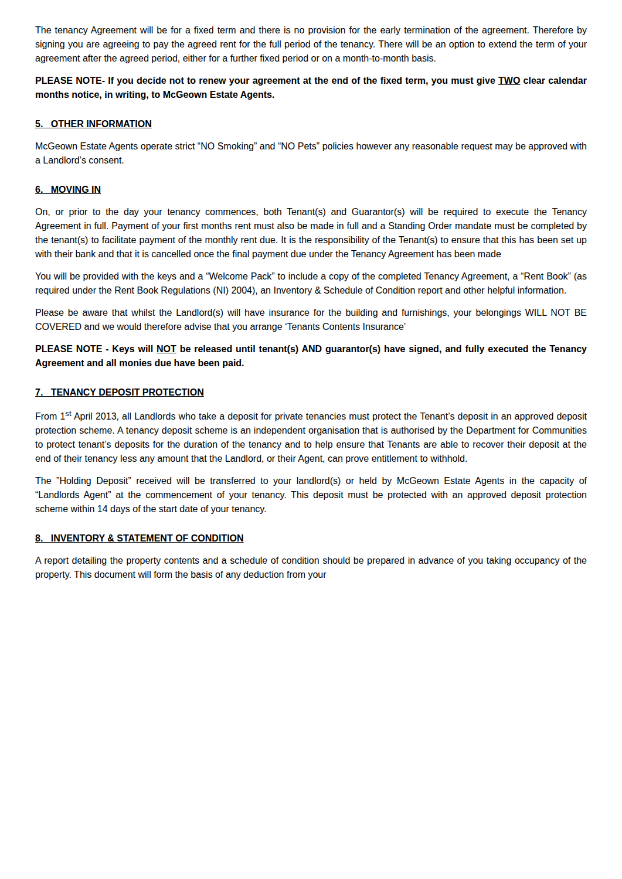The tenancy Agreement will be for a fixed term and there is no provision for the early termination of the agreement. Therefore by signing you are agreeing to pay the agreed rent for the full period of the tenancy. There will be an option to extend the term of your agreement after the agreed period, either for a further fixed period or on a month-to-month basis.
PLEASE NOTE- If you decide not to renew your agreement at the end of the fixed term, you must give TWO clear calendar months notice, in writing, to McGeown Estate Agents.
5. OTHER INFORMATION
McGeown Estate Agents operate strict “NO Smoking” and “NO Pets” policies however any reasonable request may be approved with a Landlord’s consent.
6. MOVING IN
On, or prior to the day your tenancy commences, both Tenant(s) and Guarantor(s) will be required to execute the Tenancy Agreement in full. Payment of your first months rent must also be made in full and a Standing Order mandate must be completed by the tenant(s) to facilitate payment of the monthly rent due. It is the responsibility of the Tenant(s) to ensure that this has been set up with their bank and that it is cancelled once the final payment due under the Tenancy Agreement has been made
You will be provided with the keys and a “Welcome Pack” to include a copy of the completed Tenancy Agreement, a “Rent Book” (as required under the Rent Book Regulations (NI) 2004), an Inventory & Schedule of Condition report and other helpful information.
Please be aware that whilst the Landlord(s) will have insurance for the building and furnishings, your belongings WILL NOT BE COVERED and we would therefore advise that you arrange ‘Tenants Contents Insurance’
PLEASE NOTE - Keys will NOT be released until tenant(s) AND guarantor(s) have signed, and fully executed the Tenancy Agreement and all monies due have been paid.
7. TENANCY DEPOSIT PROTECTION
From 1st April 2013, all Landlords who take a deposit for private tenancies must protect the Tenant’s deposit in an approved deposit protection scheme. A tenancy deposit scheme is an independent organisation that is authorised by the Department for Communities to protect tenant’s deposits for the duration of the tenancy and to help ensure that Tenants are able to recover their deposit at the end of their tenancy less any amount that the Landlord, or their Agent, can prove entitlement to withhold.
The ”Holding Deposit” received will be transferred to your landlord(s) or held by McGeown Estate Agents in the capacity of “Landlords Agent” at the commencement of your tenancy. This deposit must be protected with an approved deposit protection scheme within 14 days of the start date of your tenancy.
8. INVENTORY & STATEMENT OF CONDITION
A report detailing the property contents and a schedule of condition should be prepared in advance of you taking occupancy of the property. This document will form the basis of any deduction from your